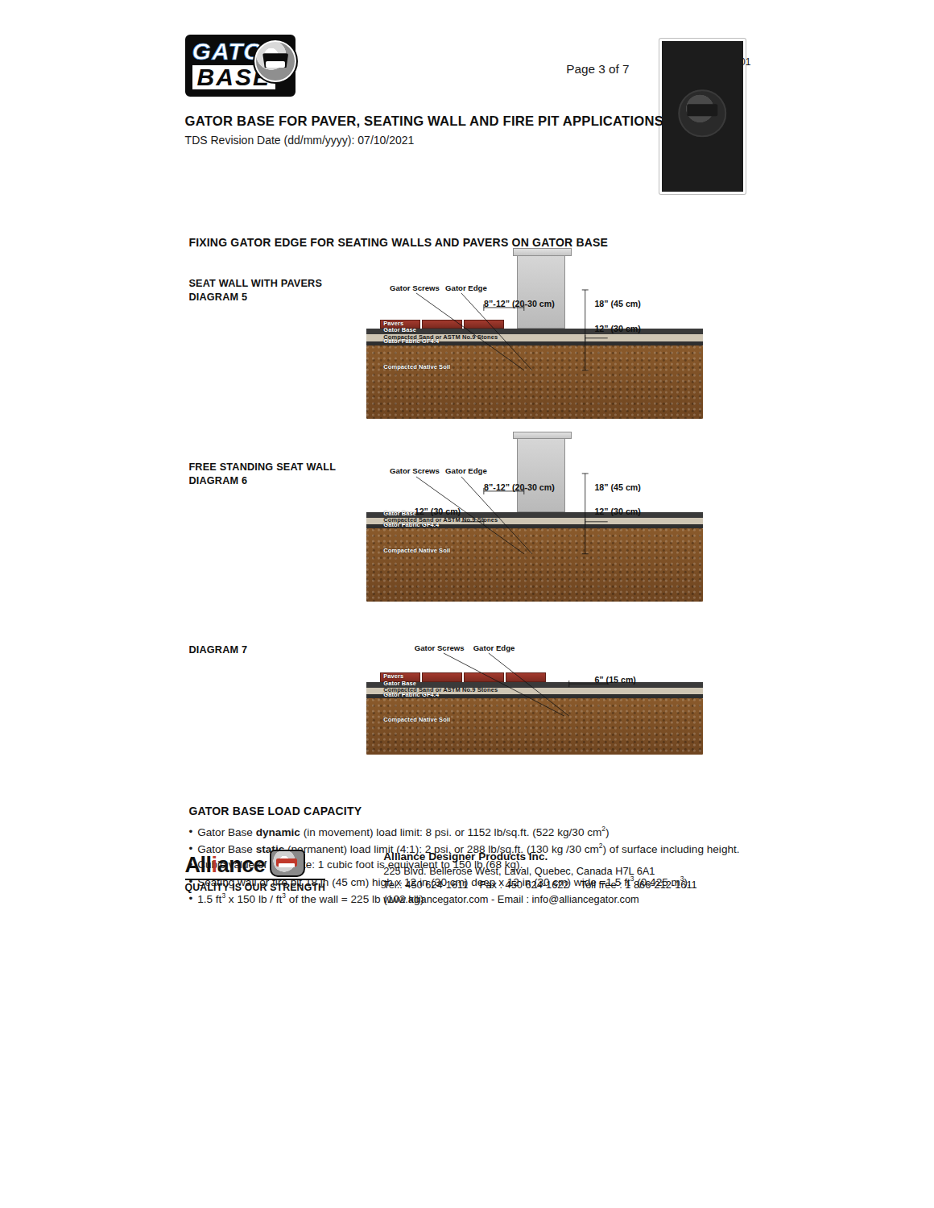GATOR™
BASE
Page 3 of 7
01
Gator Base for Paver, Seating Wall and Fire Pit Applications
TDS Revision Date (dd/mm/yyyy): 07/10/2021
Fixing Gator Edge for Seating Walls and Pavers on Gator Base
Seat Wall with Pavers
Diagram 5
Pavers
Gator Base
Compacted Sand or ASTM No.9 Stones
Gator Fabric GF4.4
Compacted Native Soil
Gator Screws
Gator Edge
8”-12” (20-30 cm)
18” (45 cm)
12” (30 cm)
Free Standing Seat Wall
Diagram 6
Gator Base
Compacted Sand or ASTM No.9 Stones
Gator Fabric GF4.4
Compacted Native Soil
Gator Screws
Gator Edge
8”-12” (20-30 cm)
18” (45 cm)
12” (30 cm)
12” (30 cm)
Diagram 7
Pavers
Gator Base
Compacted Sand or ASTM No.9 Stones
Gator Fabric GF4.4
Compacted Native Soil
Gator Screws
Gator Edge
6” (15 cm)
Gator Base Load Capacity
Gator Base dynamic (in movement) load limit: 8 psi. or 1152 lb/sq.ft. (522 kg/30 cm2)
Gator Base static (permanent) load limit (4:1): 2 psi. or 288 lb/sq.ft. (130 kg /30 cm2) of surface including height.
Cubic value of concrete: 1 cubic foot is equivalent to 150 lb (68 kg).
Seating wall or fire pit 18 in (45 cm) high x 12 in (30 cm) deep x 12 in (30 cm) wide =1.5 ft3 (0.425 m3).
1.5 ft3 x 150 lb / ft3 of the wall = 225 lb (102 kg)
Alliance
QUALITY IS OUR STRENGTH
Alliance Designer Products Inc.
225 Blvd. Bellerose West, Laval, Quebec, Canada H7L 6A1
Tel.: 450 624-1611 Fax : 450 624-1622 Toll free : 1 866-212-1611
www.alliancegator.com - Email : info@alliancegator.com